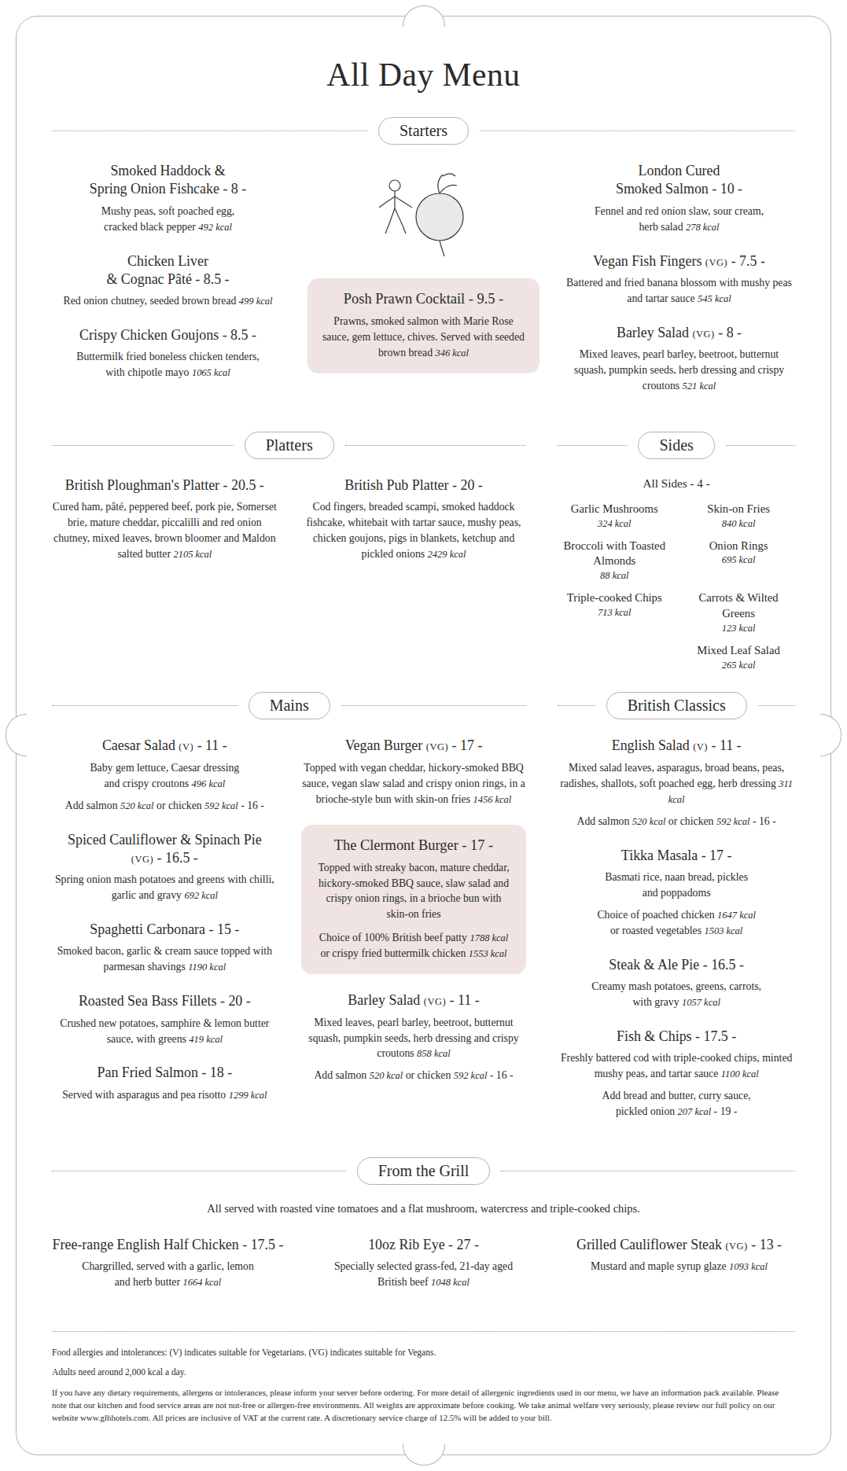All Day Menu
Starters
Smoked Haddock &
Spring Onion Fishcake - 8 -
Mushy peas, soft poached egg,
cracked black pepper 492 kcal
Chicken Liver
& Cognac Pâté - 8.5 -
Red onion chutney, seeded brown bread 499 kcal
Crispy Chicken Goujons - 8.5 -
Buttermilk fried boneless chicken tenders,
with chipotle mayo 1065 kcal
Posh Prawn Cocktail - 9.5 -
Prawns, smoked salmon with Marie Rose sauce, gem lettuce, chives. Served with seeded brown bread 346 kcal
London Cured
Smoked Salmon - 10 -
Fennel and red onion slaw, sour cream,
herb salad 278 kcal
Vegan Fish Fingers (VG) - 7.5 -
Battered and fried banana blossom with mushy peas and tartar sauce 545 kcal
Barley Salad (VG) - 8 -
Mixed leaves, pearl barley, beetroot, butternut squash, pumpkin seeds, herb dressing and crispy croutons 521 kcal
Platters
British Ploughman's Platter - 20.5 -
Cured ham, pâté, peppered beef, pork pie, Somerset brie, mature cheddar, piccalilli and red onion chutney, mixed leaves, brown bloomer and Maldon salted butter 2105 kcal
British Pub Platter - 20 -
Cod fingers, breaded scampi, smoked haddock fishcake, whitebait with tartar sauce, mushy peas, chicken goujons, pigs in blankets, ketchup and pickled onions 2429 kcal
Sides
All Sides - 4 -
Garlic Mushrooms
324 kcal
Skin-on Fries 840 kcal
Broccoli with Toasted Almonds 88 kcal
Onion Rings 695 kcal
Triple-cooked Chips
713 kcal
Carrots & Wilted Greens 123 kcal
Mixed Leaf Salad
265 kcal
Mains
Caesar Salad (V) - 11 -
Baby gem lettuce, Caesar dressing
and crispy croutons 496 kcal
Add salmon 520 kcal or chicken 592 kcal - 16 -
Spiced Cauliflower & Spinach Pie
(VG) - 16.5 -
Spring onion mash potatoes and greens with chilli, garlic and gravy 692 kcal
Spaghetti Carbonara - 15 -
Smoked bacon, garlic & cream sauce topped with parmesan shavings 1190 kcal
Roasted Sea Bass Fillets - 20 -
Crushed new potatoes, samphire & lemon butter sauce, with greens 419 kcal
Pan Fried Salmon - 18 -
Served with asparagus and pea risotto 1299 kcal
Vegan Burger (VG) - 17 -
Topped with vegan cheddar, hickory-smoked BBQ sauce, vegan slaw salad and crispy onion rings, in a brioche-style bun with skin-on fries 1456 kcal
The Clermont Burger - 17 -
Topped with streaky bacon, mature cheddar, hickory-smoked BBQ sauce, slaw salad and crispy onion rings, in a brioche bun with skin-on fries
Choice of 100% British beef patty 1788 kcal
or crispy fried buttermilk chicken 1553 kcal
Barley Salad (VG) - 11 -
Mixed leaves, pearl barley, beetroot, butternut squash, pumpkin seeds, herb dressing and crispy croutons 858 kcal
Add salmon 520 kcal or chicken 592 kcal - 16 -
British Classics
English Salad (V) - 11 -
Mixed salad leaves, asparagus, broad beans, peas, radishes, shallots, soft poached egg, herb dressing 311 kcal
Add salmon 520 kcal or chicken 592 kcal - 16 -
Tikka Masala - 17 -
Basmati rice, naan bread, pickles
and poppadoms
Choice of poached chicken 1647 kcal
or roasted vegetables 1503 kcal
Steak & Ale Pie - 16.5 -
Creamy mash potatoes, greens, carrots,
with gravy 1057 kcal
Fish & Chips - 17.5 -
Freshly battered cod with triple-cooked chips, minted mushy peas, and tartar sauce 1100 kcal
Add bread and butter, curry sauce,
pickled onion 207 kcal - 19 -
From the Grill
All served with roasted vine tomatoes and a flat mushroom, watercress and triple-cooked chips.
Free-range English Half Chicken - 17.5 -
Chargrilled, served with a garlic, lemon
and herb butter 1664 kcal
10oz Rib Eye - 27 -
Specially selected grass-fed, 21-day aged
British beef 1048 kcal
Grilled Cauliflower Steak (VG) - 13 -
Mustard and maple syrup glaze 1093 kcal
Food allergies and intolerances: (V) indicates suitable for Vegetarians. (VG) indicates suitable for Vegans.
Adults need around 2,000 kcal a day.
If you have any dietary requirements, allergens or intolerances, please inform your server before ordering. For more detail of allergenic ingredients used in our menu, we have an information pack available. Please note that our kitchen and food service areas are not nut-free or allergen-free environments. All weights are approximate before cooking. We take animal welfare very seriously, please review our full policy on our website www.glhhotels.com. All prices are inclusive of VAT at the current rate. A discretionary service charge of 12.5% will be added to your bill.